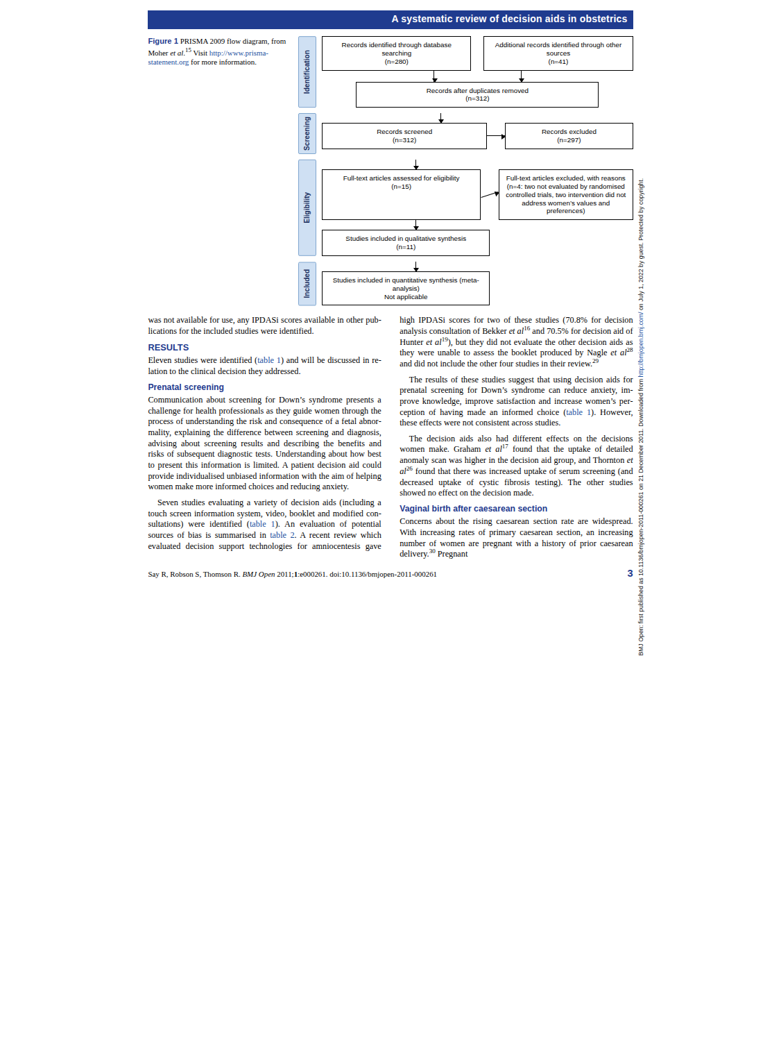A systematic review of decision aids in obstetrics
BMJ Open: first published as 10.1136/bmjopen-2011-000261 on 21 December 2011. Downloaded from http://bmjopen.bmj.com/ on July 1, 2022 by guest. Protected by copyright.
Figure 1 PRISMA 2009 flow diagram, from Moher et al.15 Visit http://www.prisma-statement.org for more information.
Identification
Records identified through database searching
(n=280)
Additional records identified through other sources
(n=41)
Records after duplicates removed
(n=312)
Screening
Records screened
(n=312)
Records excluded
(n=297)
Eligibility
Full-text articles assessed for eligibility
(n=15)
Full-text articles excluded, with reasons
(n=4: two not evaluated by randomised controlled trials, two intervention did not address women’s values and preferences)
Studies included in qualitative synthesis
(n=11)
Included
Studies included in quantitative synthesis (meta-analysis)
Not applicable
was not available for use, any IPDASi scores available in other publications for the included studies were identified.
RESULTS
Eleven studies were identified (table 1) and will be discussed in relation to the clinical decision they addressed.
Prenatal screening
Communication about screening for Down’s syndrome presents a challenge for health professionals as they guide women through the process of understanding the risk and consequence of a fetal abnormality, explaining the difference between screening and diagnosis, advising about screening results and describing the benefits and risks of subsequent diagnostic tests. Understanding about how best to present this information is limited. A patient decision aid could provide individualised unbiased information with the aim of helping women make more informed choices and reducing anxiety.
Seven studies evaluating a variety of decision aids (including a touch screen information system, video, booklet and modified consultations) were identified (table 1). An evaluation of potential sources of bias is summarised in table 2. A recent review which evaluated decision support technologies for amniocentesis gave high IPDASi scores for two of these studies (70.8% for decision analysis consultation of Bekker et al16 and 70.5% for decision aid of Hunter et al19), but they did not evaluate the other decision aids as they were unable to assess the booklet produced by Nagle et al28 and did not include the other four studies in their review.29
The results of these studies suggest that using decision aids for prenatal screening for Down’s syndrome can reduce anxiety, improve knowledge, improve satisfaction and increase women’s perception of having made an informed choice (table 1). However, these effects were not consistent across studies.
The decision aids also had different effects on the decisions women make. Graham et al17 found that the uptake of detailed anomaly scan was higher in the decision aid group, and Thornton et al26 found that there was increased uptake of serum screening (and decreased uptake of cystic fibrosis testing). The other studies showed no effect on the decision made.
Vaginal birth after caesarean section
Concerns about the rising caesarean section rate are widespread. With increasing rates of primary caesarean section, an increasing number of women are pregnant with a history of prior caesarean delivery.30 Pregnant
Say R, Robson S, Thomson R. BMJ Open 2011;1:e000261. doi:10.1136/bmjopen-2011-000261
3